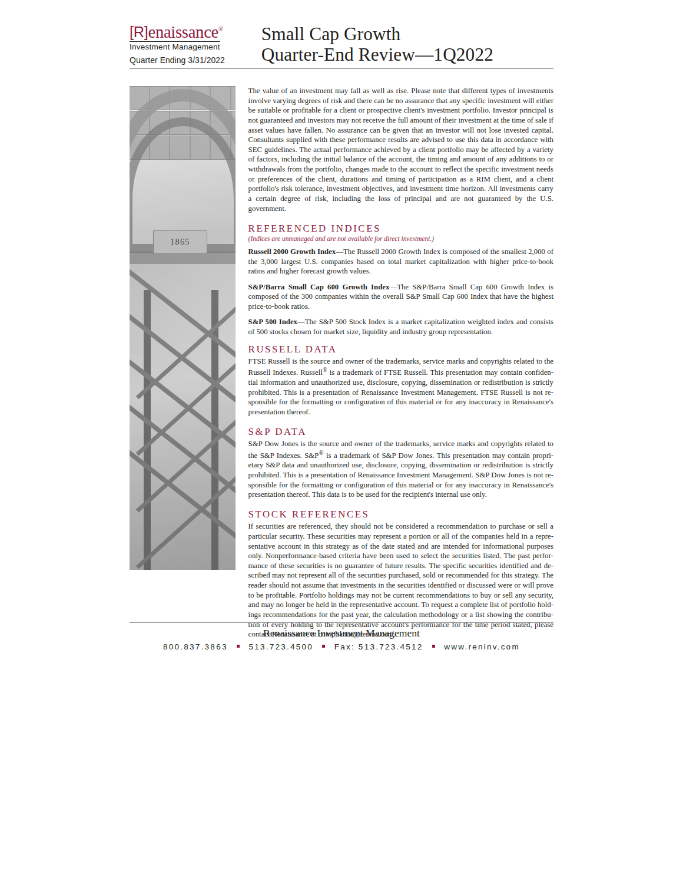[R] enaissance®
Investment Management
Quarter Ending 3/31/2022
Small Cap Growth
Quarter-End Review—1Q2022
1865
The value of an investment may fall as well as rise. Please note that different types of investments involve varying degrees of risk and there can be no assurance that any specific investment will either be suitable or profitable for a client or prospective client's investment portfolio. Investor principal is not guaranteed and investors may not receive the full amount of their investment at the time of sale if asset values have fallen. No assurance can be given that an investor will not lose invested capital. Consultants supplied with these performance results are advised to use this data in accordance with SEC guidelines. The actual performance achieved by a client portfolio may be affected by a variety of factors, including the initial balance of the account, the timing and amount of any additions to or withdrawals from the portfolio, changes made to the account to reflect the specific investment needs or preferences of the client, durations and timing of participation as a RIM client, and a client portfolio's risk tolerance, investment objectives, and investment time horizon. All investments carry a certain degree of risk, including the loss of principal and are not guaranteed by the U.S. government.
Referenced Indices
(Indices are unmanaged and are not available for direct investment.)
Russell 2000 Growth Index—The Russell 2000 Growth Index is composed of the smallest 2,000 of the 3,000 largest U.S. companies based on total market capitalization with higher price-to-book ratios and higher forecast growth values.
S&P/Barra Small Cap 600 Growth Index—The S&P/Barra Small Cap 600 Growth Index is composed of the 300 companies within the overall S&P Small Cap 600 Index that have the highest price-to-book ratios.
S&P 500 Index—The S&P 500 Stock Index is a market capitalization weighted index and consists of 500 stocks chosen for market size, liquidity and industry group representation.
Russell Data
FTSE Russell is the source and owner of the trademarks, service marks and copyrights related to the Russell Indexes. Russell® is a trademark of FTSE Russell. This presentation may contain confidential information and unauthorized use, disclosure, copying, dissemination or redistribution is strictly prohibited. This is a presentation of Renaissance Investment Management. FTSE Russell is not responsible for the formatting or configuration of this material or for any inaccuracy in Renaissance's presentation thereof.
S&P Data
S&P Dow Jones is the source and owner of the trademarks, service marks and copyrights related to the S&P Indexes. S&P® is a trademark of S&P Dow Jones. This presentation may contain proprietary S&P data and unauthorized use, disclosure, copying, dissemination or redistribution is strictly prohibited. This is a presentation of Renaissance Investment Management. S&P Dow Jones is not responsible for the formatting or configuration of this material or for any inaccuracy in Renaissance's presentation thereof. This data is to be used for the recipient's internal use only.
Stock References
If securities are referenced, they should not be considered a recommendation to purchase or sell a particular security. These securities may represent a portion or all of the companies held in a representative account in this strategy as of the date stated and are intended for informational purposes only. Nonperformance-based criteria have been used to select the securities listed. The past performance of these securities is no guarantee of future results. The specific securities identified and described may not represent all of the securities purchased, sold or recommended for this strategy. The reader should not assume that investments in the securities identified or discussed were or will prove to be profitable. Portfolio holdings may not be current recommendations to buy or sell any security, and may no longer be held in the representative account. To request a complete list of portfolio holdings recommendations for the past year, the calculation methodology or a list showing the contribution of every holding to the representative account's performance for the time period stated, please contact Renaissance at compliance@reninv.com.
Renaissance Investment Management
800.837.3863 513.723.4500 Fax: 513.723.4512 www.reninv.com